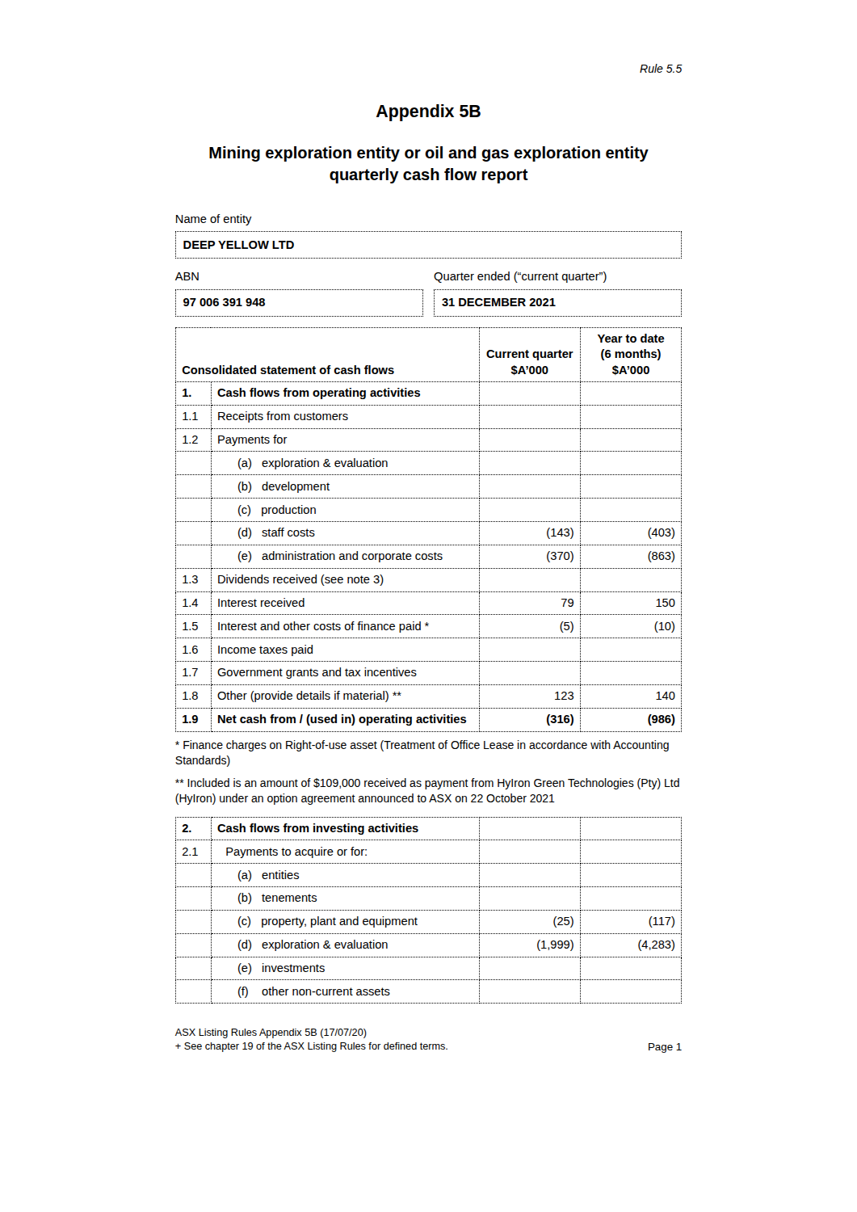Rule 5.5
Appendix 5B
Mining exploration entity or oil and gas exploration entity
quarterly cash flow report
Name of entity
| DEEP YELLOW LTD |
ABN
97 006 391 948
Quarter ended (“current quarter”)
31 DECEMBER 2021
| Consolidated statement of cash flows | Current quarter $A’000 | Year to date (6 months) $A’000 |
| --- | --- | --- |
| 1. | Cash flows from operating activities | | |
| 1.1 | Receipts from customers | | |
| 1.2 | Payments for | | |
| | (a) exploration & evaluation | | |
| | (b) development | | |
| | (c) production | | |
| | (d) staff costs | (143) | (403) |
| | (e) administration and corporate costs | (370) | (863) |
| 1.3 | Dividends received (see note 3) | | |
| 1.4 | Interest received | 79 | 150 |
| 1.5 | Interest and other costs of finance paid * | (5) | (10) |
| 1.6 | Income taxes paid | | |
| 1.7 | Government grants and tax incentives | | |
| 1.8 | Other (provide details if material) ** | 123 | 140 |
| 1.9 | Net cash from / (used in) operating activities | (316) | (986) |
* Finance charges on Right-of-use asset (Treatment of Office Lease in accordance with Accounting Standards)
** Included is an amount of $109,000 received as payment from HyIron Green Technologies (Pty) Ltd (HyIron) under an option agreement announced to ASX on 22 October 2021
| 2. | Cash flows from investing activities | | |
| 2.1 | Payments to acquire or for: | | |
| | (a) entities | | |
| | (b) tenements | | |
| | (c) property, plant and equipment | (25) | (117) |
| | (d) exploration & evaluation | (1,999) | (4,283) |
| | (e) investments | | |
| | (f) other non-current assets | | |
ASX Listing Rules Appendix 5B (17/07/20)
+ See chapter 19 of the ASX Listing Rules for defined terms.
Page 1